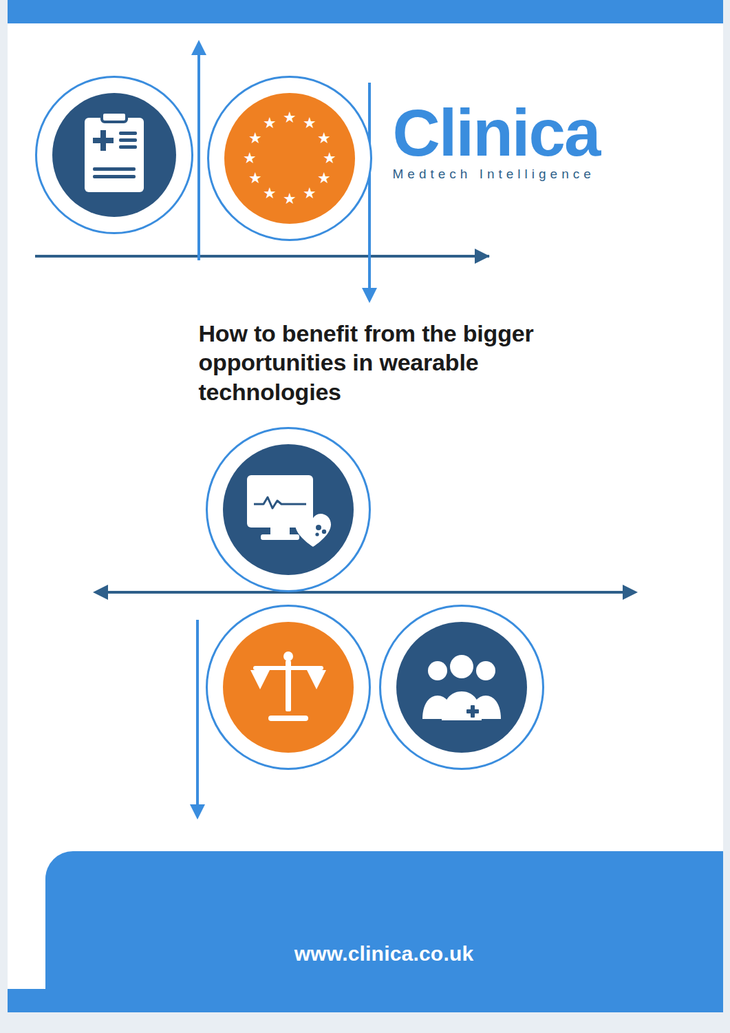Clinica
Medtech Intelligence
How to benefit from the bigger opportunities in wearable technologies
www.clinica.co.uk